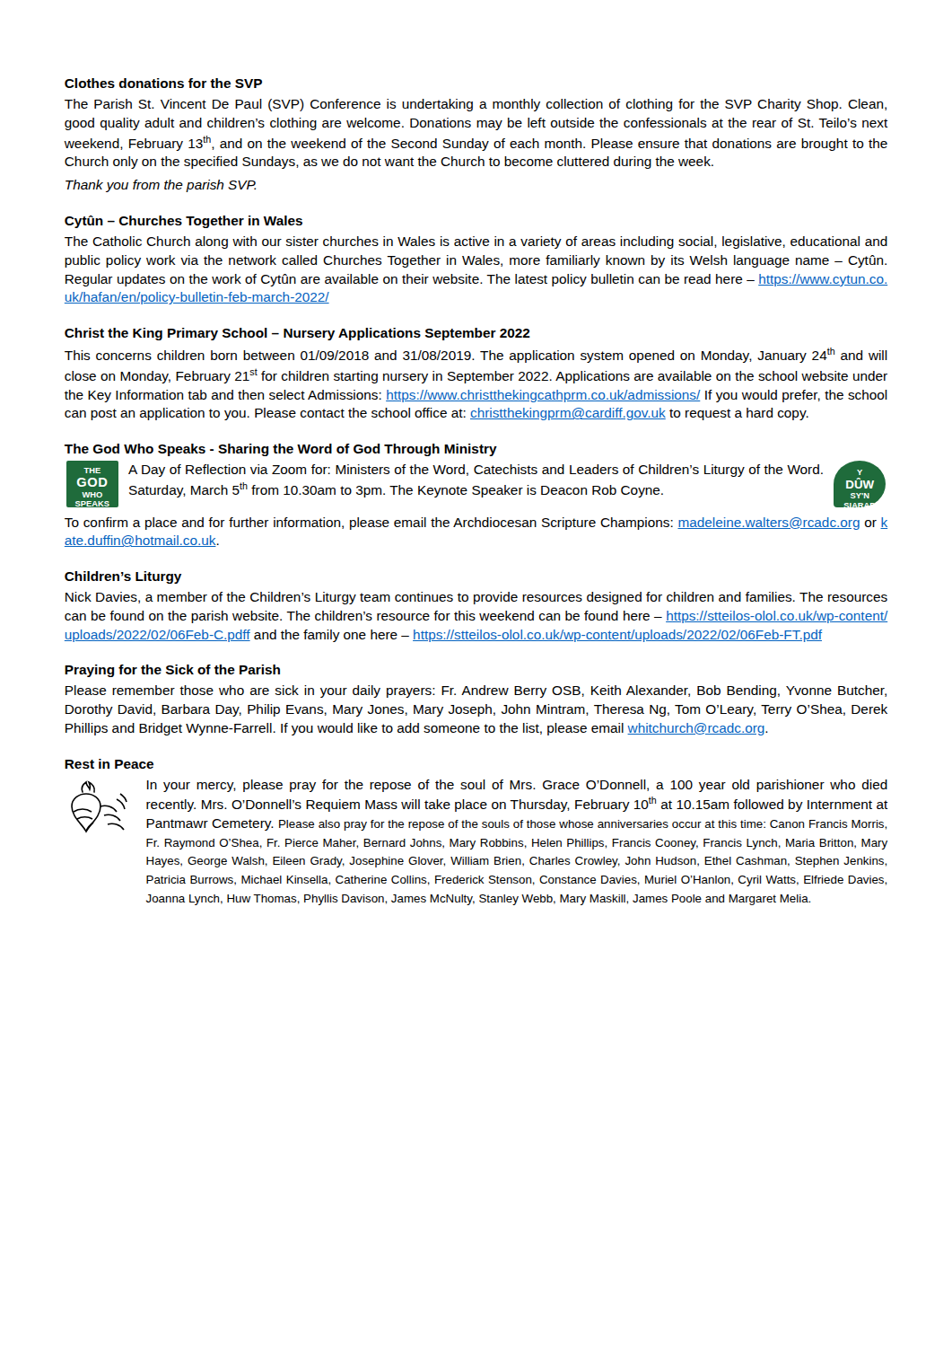Clothes donations for the SVP
The Parish St. Vincent De Paul (SVP) Conference is undertaking a monthly collection of clothing for the SVP Charity Shop. Clean, good quality adult and children’s clothing are welcome. Donations may be left outside the confessionals at the rear of St. Teilo’s next weekend, February 13th, and on the weekend of the Second Sunday of each month. Please ensure that donations are brought to the Church only on the specified Sundays, as we do not want the Church to become cluttered during the week.
Thank you from the parish SVP.
Cytûn – Churches Together in Wales
The Catholic Church along with our sister churches in Wales is active in a variety of areas including social, legislative, educational and public policy work via the network called Churches Together in Wales, more familiarly known by its Welsh language name – Cytûn. Regular updates on the work of Cytûn are available on their website. The latest policy bulletin can be read here – https://www.cytun.co.uk/hafan/en/policy-bulletin-feb-march-2022/
Christ the King Primary School – Nursery Applications September 2022
This concerns children born between 01/09/2018 and 31/08/2019. The application system opened on Monday, January 24th and will close on Monday, February 21st for children starting nursery in September 2022. Applications are available on the school website under the Key Information tab and then select Admissions: https://www.christthekingcathprm.co.uk/admissions/ If you would prefer, the school can post an application to you. Please contact the school office at: christthekingprm@cardiff.gov.uk to request a hard copy.
The God Who Speaks - Sharing the Word of God Through Ministry
THEGODWHO
SPEAKS
A Day of Reflection via Zoom for: Ministers of the Word, Catechists and Leaders of Children’s Liturgy of the Word. Saturday, March 5th from 10.30am to 3pm. The Keynote Speaker is Deacon Rob Coyne.
YDÛWSY'N
SIARAD
To confirm a place and for further information, please email the Archdiocesan Scripture Champions: madeleine.walters@rcadc.org or kate.duffin@hotmail.co.uk.
Children’s Liturgy
Nick Davies, a member of the Children’s Liturgy team continues to provide resources designed for children and families. The resources can be found on the parish website. The children’s resource for this weekend can be found here – https://stteilos-olol.co.uk/wp-content/uploads/2022/02/06Feb-C.pdff and the family one here – https://stteilos-olol.co.uk/wp-content/uploads/2022/02/06Feb-FT.pdf
Praying for the Sick of the Parish
Please remember those who are sick in your daily prayers: Fr. Andrew Berry OSB, Keith Alexander, Bob Bending, Yvonne Butcher, Dorothy David, Barbara Day, Philip Evans, Mary Jones, Mary Joseph, John Mintram, Theresa Ng, Tom O’Leary, Terry O’Shea, Derek Phillips and Bridget Wynne-Farrell. If you would like to add someone to the list, please email whitchurch@rcadc.org.
Rest in Peace
In your mercy, please pray for the repose of the soul of Mrs. Grace O’Donnell, a 100 year old parishioner who died recently. Mrs. O’Donnell’s Requiem Mass will take place on Thursday, February 10th at 10.15am followed by Internment at Pantmawr Cemetery. Please also pray for the repose of the souls of those whose anniversaries occur at this time: Canon Francis Morris, Fr. Raymond O’Shea, Fr. Pierce Maher, Bernard Johns, Mary Robbins, Helen Phillips, Francis Cooney, Francis Lynch, Maria Britton, Mary Hayes, George Walsh, Eileen Grady, Josephine Glover, William Brien, Charles Crowley, John Hudson, Ethel Cashman, Stephen Jenkins, Patricia Burrows, Michael Kinsella, Catherine Collins, Frederick Stenson, Constance Davies, Muriel O’Hanlon, Cyril Watts, Elfriede Davies, Joanna Lynch, Huw Thomas, Phyllis Davison, James McNulty, Stanley Webb, Mary Maskill, James Poole and Margaret Melia.